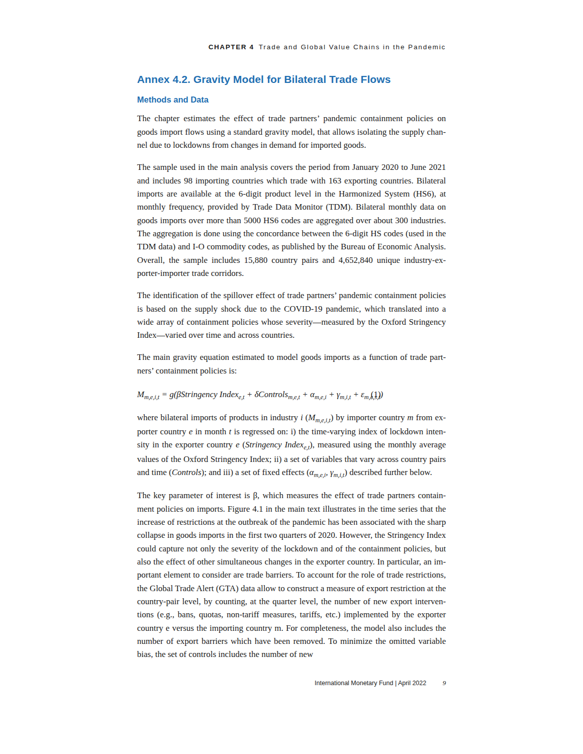CHAPTER 4 Trade and Global Value Chains in the Pandemic
Annex 4.2. Gravity Model for Bilateral Trade Flows
Methods and Data
The chapter estimates the effect of trade partners’ pandemic containment policies on goods import flows using a standard gravity model, that allows isolating the supply channel due to lockdowns from changes in demand for imported goods.
The sample used in the main analysis covers the period from January 2020 to June 2021 and includes 98 importing countries which trade with 163 exporting countries. Bilateral imports are available at the 6-digit product level in the Harmonized System (HS6), at monthly frequency, provided by Trade Data Monitor (TDM). Bilateral monthly data on goods imports over more than 5000 HS6 codes are aggregated over about 300 industries. The aggregation is done using the concordance between the 6-digit HS codes (used in the TDM data) and I-O commodity codes, as published by the Bureau of Economic Analysis. Overall, the sample includes 15,880 country pairs and 4,652,840 unique industry-exporter-importer trade corridors.
The identification of the spillover effect of trade partners’ pandemic containment policies is based on the supply shock due to the COVID-19 pandemic, which translated into a wide array of containment policies whose severity—measured by the Oxford Stringency Index—varied over time and across countries.
The main gravity equation estimated to model goods imports as a function of trade partners’ containment policies is:
Mm,e,i,t = g(βStringency Indexe,t + δControlsm,e,t + αm,e,i + γm,i,t + εm,e,s,t) (1)
where bilateral imports of products in industry i (Mm,e,i,t) by importer country m from exporter country e in month t is regressed on: i) the time-varying index of lockdown intensity in the exporter country e (Stringency Indexe,t), measured using the monthly average values of the Oxford Stringency Index; ii) a set of variables that vary across country pairs and time (Controls); and iii) a set of fixed effects (αm,e,i, γm,i,t) described further below.
The key parameter of interest is β, which measures the effect of trade partners containment policies on imports. Figure 4.1 in the main text illustrates in the time series that the increase of restrictions at the outbreak of the pandemic has been associated with the sharp collapse in goods imports in the first two quarters of 2020. However, the Stringency Index could capture not only the severity of the lockdown and of the containment policies, but also the effect of other simultaneous changes in the exporter country. In particular, an important element to consider are trade barriers. To account for the role of trade restrictions, the Global Trade Alert (GTA) data allow to construct a measure of export restriction at the country-pair level, by counting, at the quarter level, the number of new export interventions (e.g., bans, quotas, non-tariff measures, tariffs, etc.) implemented by the exporter country e versus the importing country m. For completeness, the model also includes the number of export barriers which have been removed. To minimize the omitted variable bias, the set of controls includes the number of new
International Monetary Fund | April 2022 9